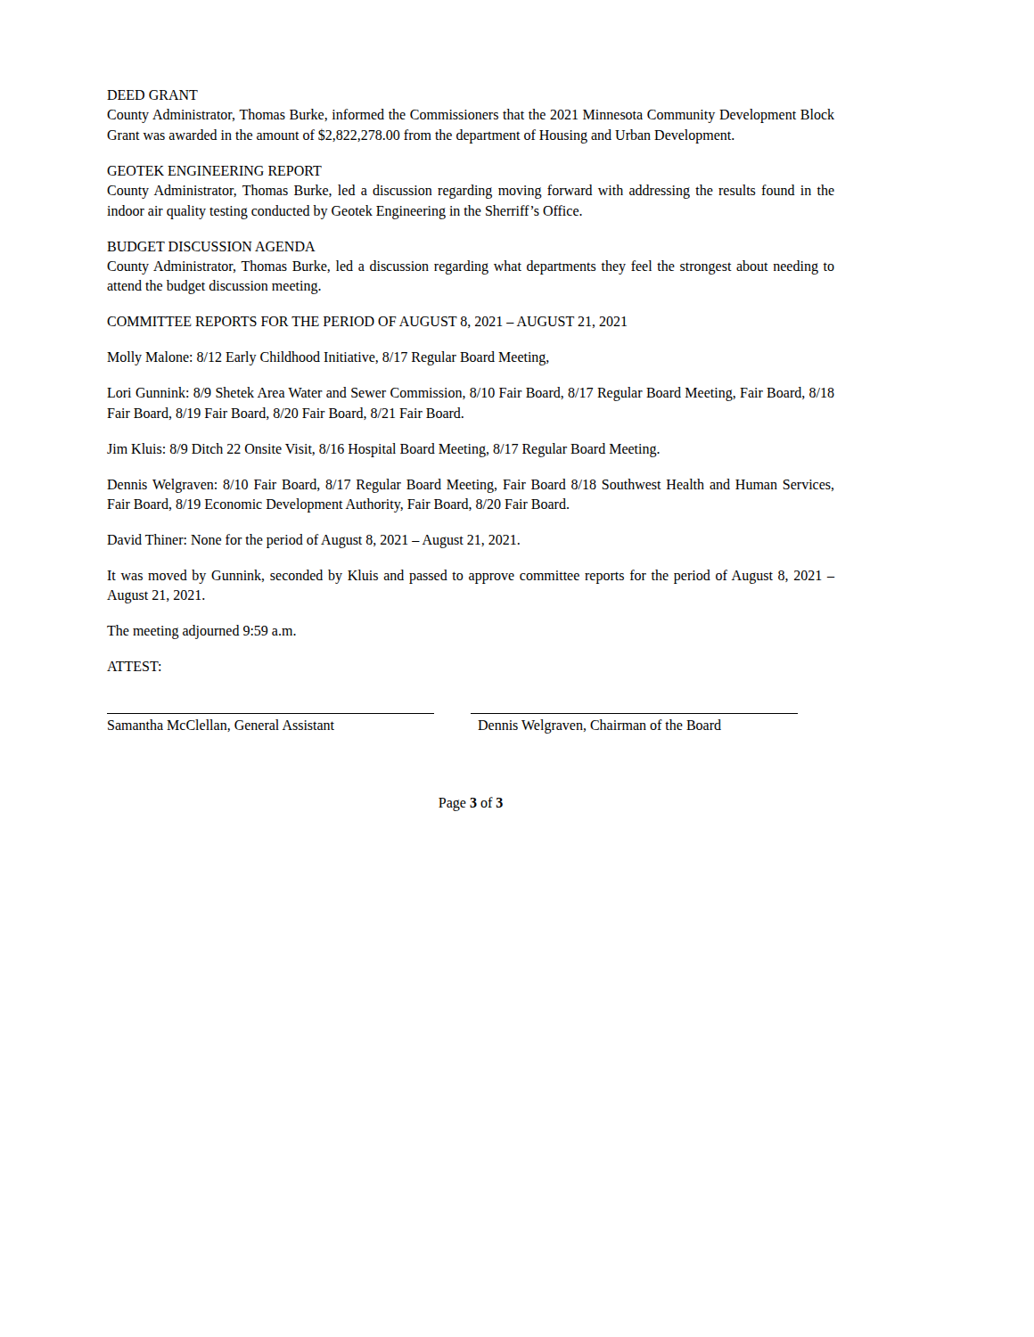DEED GRANT
County Administrator, Thomas Burke, informed the Commissioners that the 2021 Minnesota Community Development Block Grant was awarded in the amount of $2,822,278.00 from the department of Housing and Urban Development.
GEOTEK ENGINEERING REPORT
County Administrator, Thomas Burke, led a discussion regarding moving forward with addressing the results found in the indoor air quality testing conducted by Geotek Engineering in the Sherriff’s Office.
BUDGET DISCUSSION AGENDA
County Administrator, Thomas Burke, led a discussion regarding what departments they feel the strongest about needing to attend the budget discussion meeting.
COMMITTEE REPORTS FOR THE PERIOD OF AUGUST 8, 2021 – AUGUST 21, 2021
Molly Malone: 8/12 Early Childhood Initiative, 8/17 Regular Board Meeting,
Lori Gunnink: 8/9 Shetek Area Water and Sewer Commission, 8/10 Fair Board, 8/17 Regular Board Meeting, Fair Board, 8/18 Fair Board, 8/19 Fair Board, 8/20 Fair Board, 8/21 Fair Board.
Jim Kluis: 8/9 Ditch 22 Onsite Visit, 8/16 Hospital Board Meeting, 8/17 Regular Board Meeting.
Dennis Welgraven: 8/10 Fair Board, 8/17 Regular Board Meeting, Fair Board 8/18 Southwest Health and Human Services, Fair Board, 8/19 Economic Development Authority, Fair Board, 8/20 Fair Board.
David Thiner: None for the period of August 8, 2021 – August 21, 2021.
It was moved by Gunnink, seconded by Kluis and passed to approve committee reports for the period of August 8, 2021 – August 21, 2021.
The meeting adjourned 9:59 a.m.
ATTEST:
| Samantha McClellan, General Assistant | Dennis Welgraven, Chairman of the Board |
Page 3 of 3